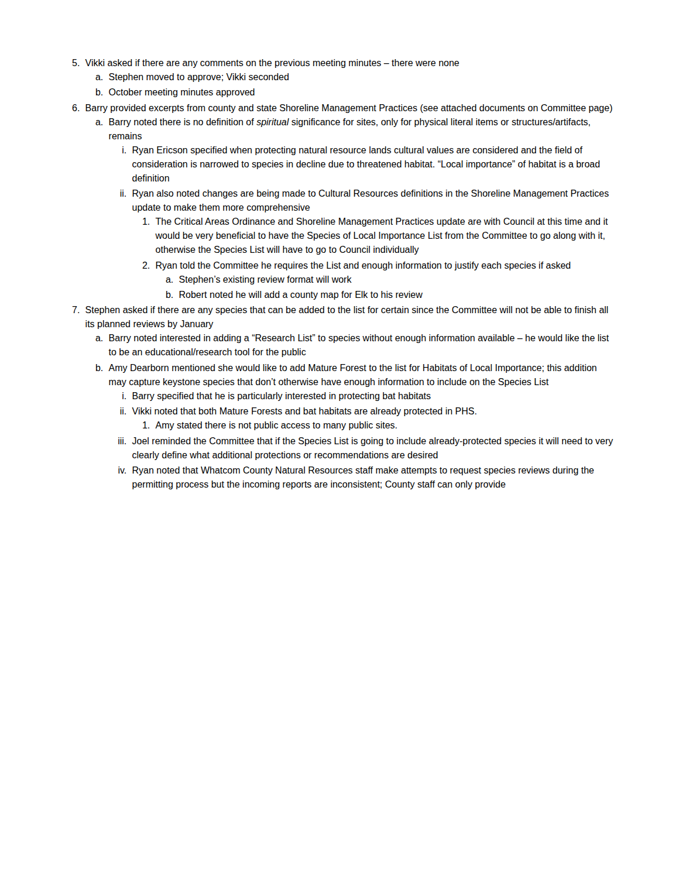Vikki asked if there are any comments on the previous meeting minutes – there were none
Stephen moved to approve; Vikki seconded
October meeting minutes approved
Barry provided excerpts from county and state Shoreline Management Practices (see attached documents on Committee page)
Barry noted there is no definition of spiritual significance for sites, only for physical literal items or structures/artifacts, remains
Ryan Ericson specified when protecting natural resource lands cultural values are considered and the field of consideration is narrowed to species in decline due to threatened habitat. “Local importance” of habitat is a broad definition
Ryan also noted changes are being made to Cultural Resources definitions in the Shoreline Management Practices update to make them more comprehensive
The Critical Areas Ordinance and Shoreline Management Practices update are with Council at this time and it would be very beneficial to have the Species of Local Importance List from the Committee to go along with it, otherwise the Species List will have to go to Council individually
Ryan told the Committee he requires the List and enough information to justify each species if asked
Stephen’s existing review format will work
Robert noted he will add a county map for Elk to his review
Stephen asked if there are any species that can be added to the list for certain since the Committee will not be able to finish all its planned reviews by January
Barry noted interested in adding a “Research List” to species without enough information available – he would like the list to be an educational/research tool for the public
Amy Dearborn mentioned she would like to add Mature Forest to the list for Habitats of Local Importance; this addition may capture keystone species that don’t otherwise have enough information to include on the Species List
Barry specified that he is particularly interested in protecting bat habitats
Vikki noted that both Mature Forests and bat habitats are already protected in PHS.
Amy stated there is not public access to many public sites.
Joel reminded the Committee that if the Species List is going to include already-protected species it will need to very clearly define what additional protections or recommendations are desired
Ryan noted that Whatcom County Natural Resources staff make attempts to request species reviews during the permitting process but the incoming reports are inconsistent; County staff can only provide